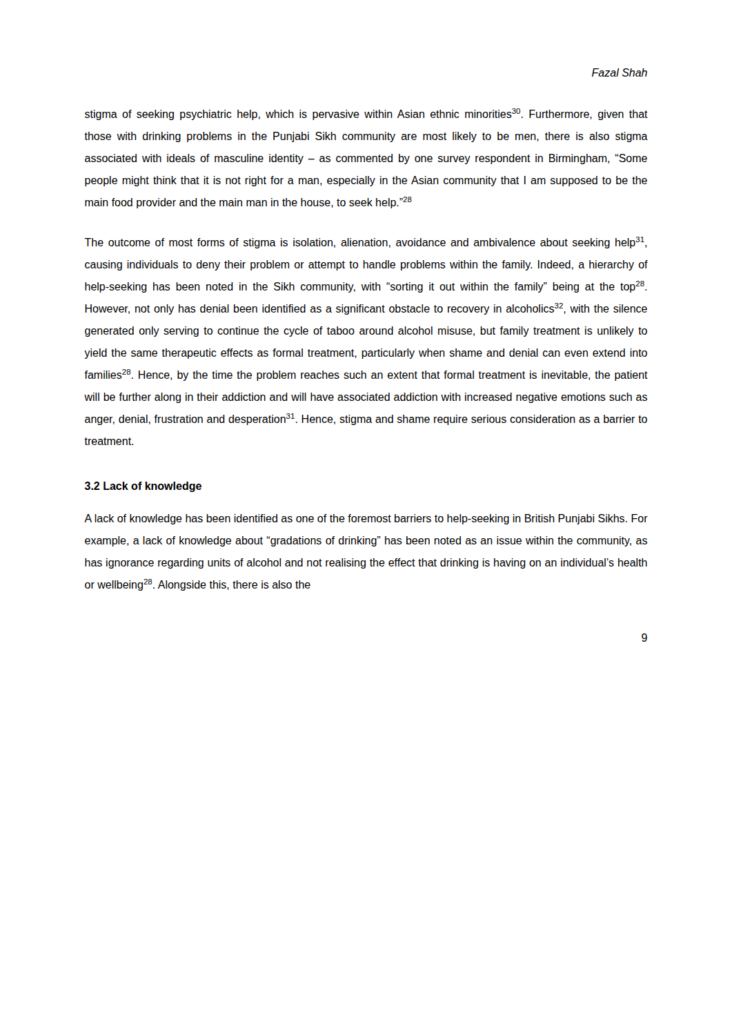Fazal Shah
stigma of seeking psychiatric help, which is pervasive within Asian ethnic minorities30. Furthermore, given that those with drinking problems in the Punjabi Sikh community are most likely to be men, there is also stigma associated with ideals of masculine identity – as commented by one survey respondent in Birmingham, “Some people might think that it is not right for a man, especially in the Asian community that I am supposed to be the main food provider and the main man in the house, to seek help.”28
The outcome of most forms of stigma is isolation, alienation, avoidance and ambivalence about seeking help31, causing individuals to deny their problem or attempt to handle problems within the family. Indeed, a hierarchy of help-seeking has been noted in the Sikh community, with “sorting it out within the family” being at the top28. However, not only has denial been identified as a significant obstacle to recovery in alcoholics32, with the silence generated only serving to continue the cycle of taboo around alcohol misuse, but family treatment is unlikely to yield the same therapeutic effects as formal treatment, particularly when shame and denial can even extend into families28. Hence, by the time the problem reaches such an extent that formal treatment is inevitable, the patient will be further along in their addiction and will have associated addiction with increased negative emotions such as anger, denial, frustration and desperation31. Hence, stigma and shame require serious consideration as a barrier to treatment.
3.2 Lack of knowledge
A lack of knowledge has been identified as one of the foremost barriers to help-seeking in British Punjabi Sikhs. For example, a lack of knowledge about “gradations of drinking” has been noted as an issue within the community, as has ignorance regarding units of alcohol and not realising the effect that drinking is having on an individual’s health or wellbeing28. Alongside this, there is also the
9